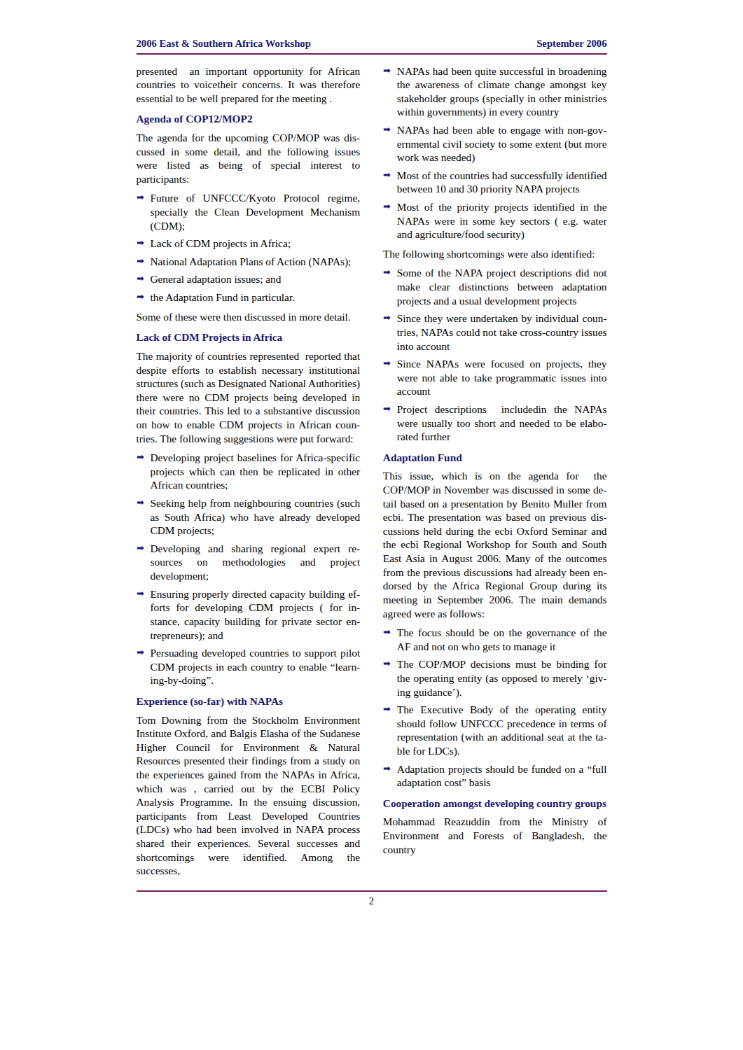2006 East & Southern Africa Workshop
September 2006
presented an important opportunity for African countries to voicetheir concerns. It was therefore essential to be well prepared for the meeting .
Agenda of COP12/MOP2
The agenda for the upcoming COP/MOP was discussed in some detail, and the following issues were listed as being of special interest to participants:
Future of UNFCCC/Kyoto Protocol regime, specially the Clean Development Mechanism (CDM);
Lack of CDM projects in Africa;
National Adaptation Plans of Action (NAPAs);
General adaptation issues; and
the Adaptation Fund in particular.
Some of these were then discussed in more detail.
Lack of CDM Projects in Africa
The majority of countries represented reported that despite efforts to establish necessary institutional structures (such as Designated National Authorities) there were no CDM projects being developed in their countries. This led to a substantive discussion on how to enable CDM projects in African countries. The following suggestions were put forward:
Developing project baselines for Africa-specific projects which can then be replicated in other African countries;
Seeking help from neighbouring countries (such as South Africa) who have already developed CDM projects;
Developing and sharing regional expert resources on methodologies and project development;
Ensuring properly directed capacity building efforts for developing CDM projects ( for instance, capacity building for private sector entrepreneurs); and
Persuading developed countries to support pilot CDM projects in each country to enable “learning-by-doing”.
Experience (so-far) with NAPAs
Tom Downing from the Stockholm Environment Institute Oxford, and Balgis Elasha of the Sudanese Higher Council for Environment & Natural Resources presented their findings from a study on the experiences gained from the NAPAs in Africa, which was , carried out by the ECBI Policy Analysis Programme. In the ensuing discussion, participants from Least Developed Countries (LDCs) who had been involved in NAPA process shared their experiences. Several successes and shortcomings were identified. Among the successes,
NAPAs had been quite successful in broadening the awareness of climate change amongst key stakeholder groups (specially in other ministries within governments) in every country
NAPAs had been able to engage with non-governmental civil society to some extent (but more work was needed)
Most of the countries had successfully identified between 10 and 30 priority NAPA projects
Most of the priority projects identified in the NAPAs were in some key sectors ( e.g. water and agriculture/food security)
The following shortcomings were also identified:
Some of the NAPA project descriptions did not make clear distinctions between adaptation projects and a usual development projects
Since they were undertaken by individual countries, NAPAs could not take cross-country issues into account
Since NAPAs were focused on projects, they were not able to take programmatic issues into account
Project descriptions includedin the NAPAs were usually too short and needed to be elaborated further
Adaptation Fund
This issue, which is on the agenda for the COP/MOP in November was discussed in some detail based on a presentation by Benito Muller from ecbi. The presentation was based on previous discussions held during the ecbi Oxford Seminar and the ecbi Regional Workshop for South and South East Asia in August 2006. Many of the outcomes from the previous discussions had already been endorsed by the Africa Regional Group during its meeting in September 2006. The main demands agreed were as follows:
The focus should be on the governance of the AF and not on who gets to manage it
The COP/MOP decisions must be binding for the operating entity (as opposed to merely ‘giving guidance’).
The Executive Body of the operating entity should follow UNFCCC precedence in terms of representation (with an additional seat at the table for LDCs).
Adaptation projects should be funded on a “full adaptation cost” basis
Cooperation amongst developing country groups
Mohammad Reazuddin from the Ministry of Environment and Forests of Bangladesh, the country
2